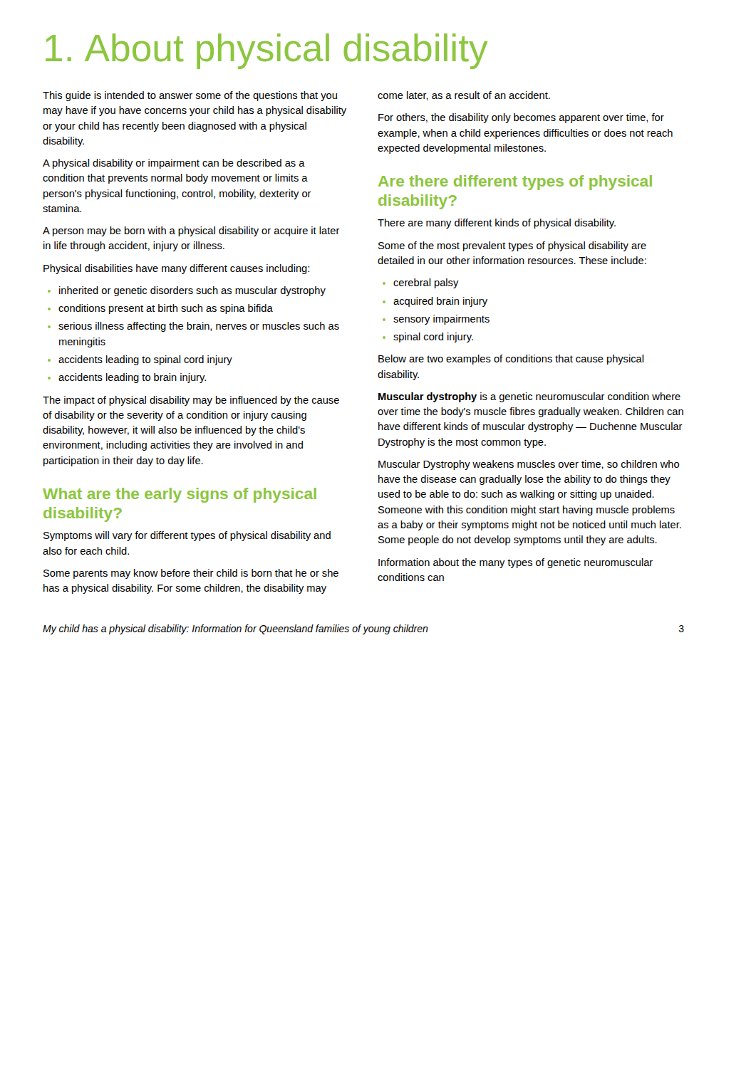1. About physical disability
This guide is intended to answer some of the questions that you may have if you have concerns your child has a physical disability or your child has recently been diagnosed with a physical disability.
A physical disability or impairment can be described as a condition that prevents normal body movement or limits a person's physical functioning, control, mobility, dexterity or stamina.
A person may be born with a physical disability or acquire it later in life through accident, injury or illness.
Physical disabilities have many different causes including:
inherited or genetic disorders such as muscular dystrophy
conditions present at birth such as spina bifida
serious illness affecting the brain, nerves or muscles such as meningitis
accidents leading to spinal cord injury
accidents leading to brain injury.
The impact of physical disability may be influenced by the cause of disability or the severity of a condition or injury causing disability, however, it will also be influenced by the child's environment, including activities they are involved in and participation in their day to day life.
What are the early signs of physical disability?
Symptoms will vary for different types of physical disability and also for each child.
Some parents may know before their child is born that he or she has a physical disability. For some children, the disability may come later, as a result of an accident.
For others, the disability only becomes apparent over time, for example, when a child experiences difficulties or does not reach expected developmental milestones.
Are there different types of physical disability?
There are many different kinds of physical disability.
Some of the most prevalent types of physical disability are detailed in our other information resources. These include:
cerebral palsy
acquired brain injury
sensory impairments
spinal cord injury.
Below are two examples of conditions that cause physical disability.
Muscular dystrophy is a genetic neuromuscular condition where over time the body's muscle fibres gradually weaken. Children can have different kinds of muscular dystrophy — Duchenne Muscular Dystrophy is the most common type.
Muscular Dystrophy weakens muscles over time, so children who have the disease can gradually lose the ability to do things they used to be able to do: such as walking or sitting up unaided. Someone with this condition might start having muscle problems as a baby or their symptoms might not be noticed until much later. Some people do not develop symptoms until they are adults.
Information about the many types of genetic neuromuscular conditions can
My child has a physical disability: Information for Queensland families of young children
3